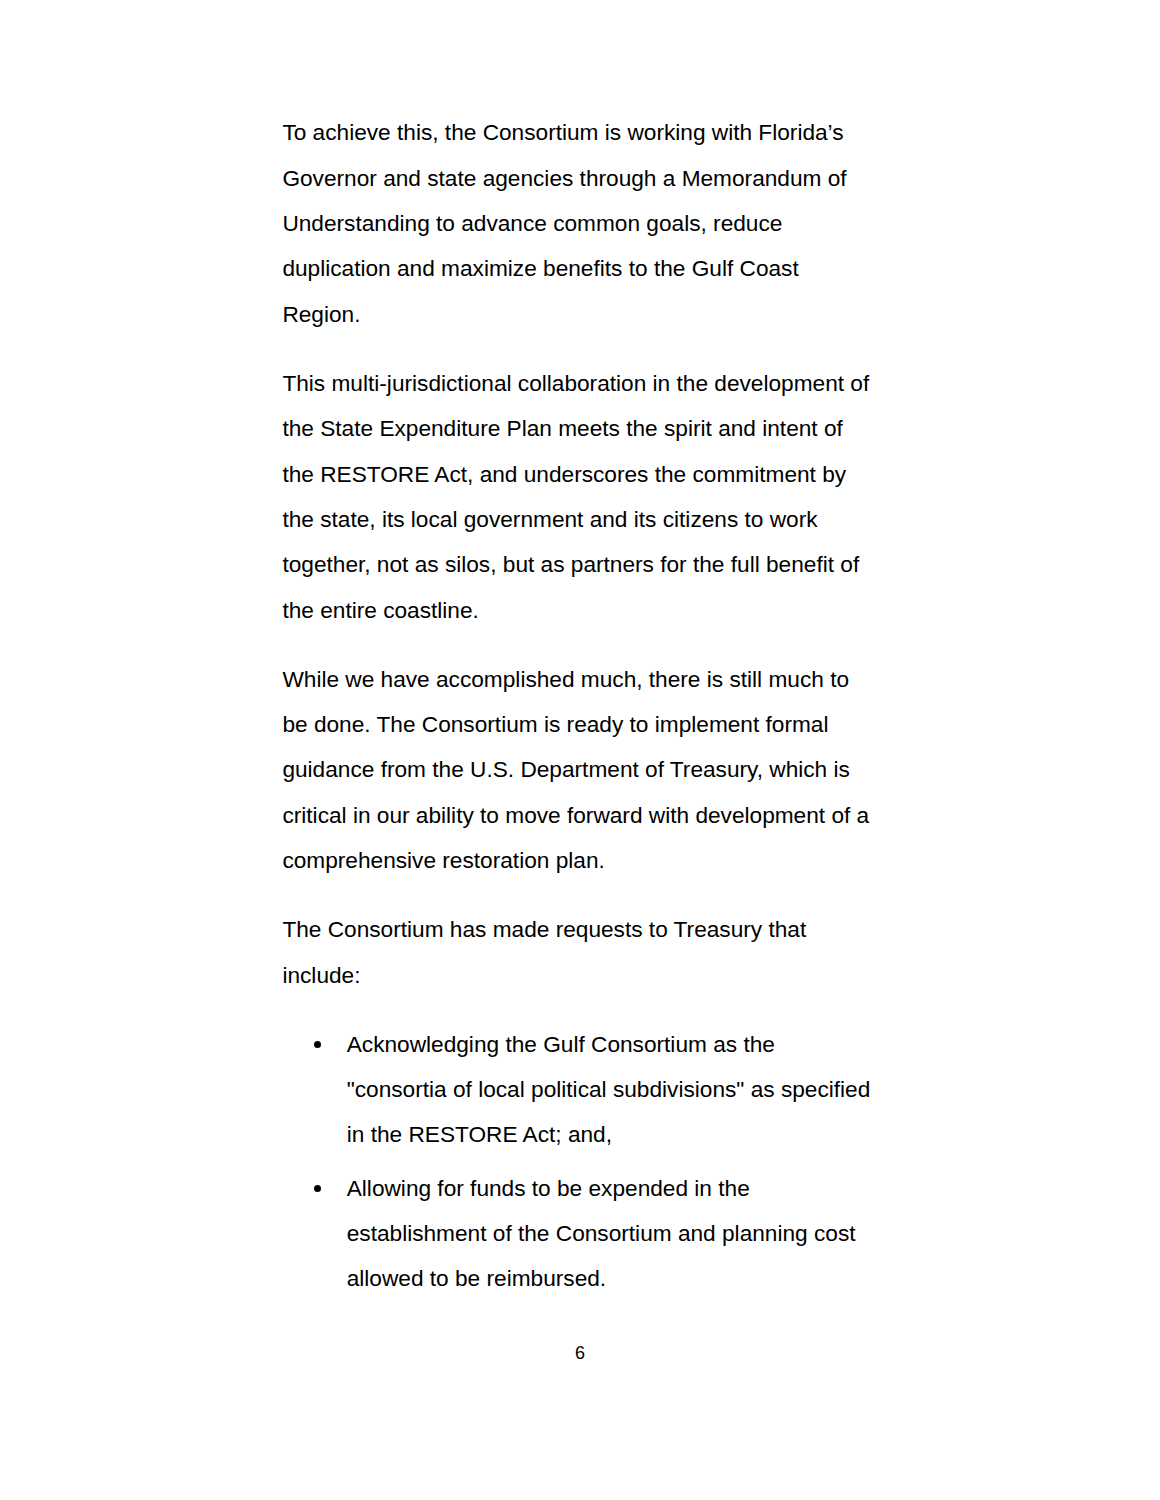To achieve this, the Consortium is working with Florida’s Governor and state agencies through a Memorandum of Understanding to advance common goals, reduce duplication and maximize benefits to the Gulf Coast Region.
This multi-jurisdictional collaboration in the development of the State Expenditure Plan meets the spirit and intent of the RESTORE Act, and underscores the commitment by the state, its local government and its citizens to work together, not as silos, but as partners for the full benefit of the entire coastline.
While we have accomplished much, there is still much to be done. The Consortium is ready to implement formal guidance from the U.S. Department of Treasury, which is critical in our ability to move forward with development of a comprehensive restoration plan.
The Consortium has made requests to Treasury that include:
Acknowledging the Gulf Consortium as the "consortia of local political subdivisions" as specified in the RESTORE Act; and,
Allowing for funds to be expended in the establishment of the Consortium and planning cost allowed to be reimbursed.
6